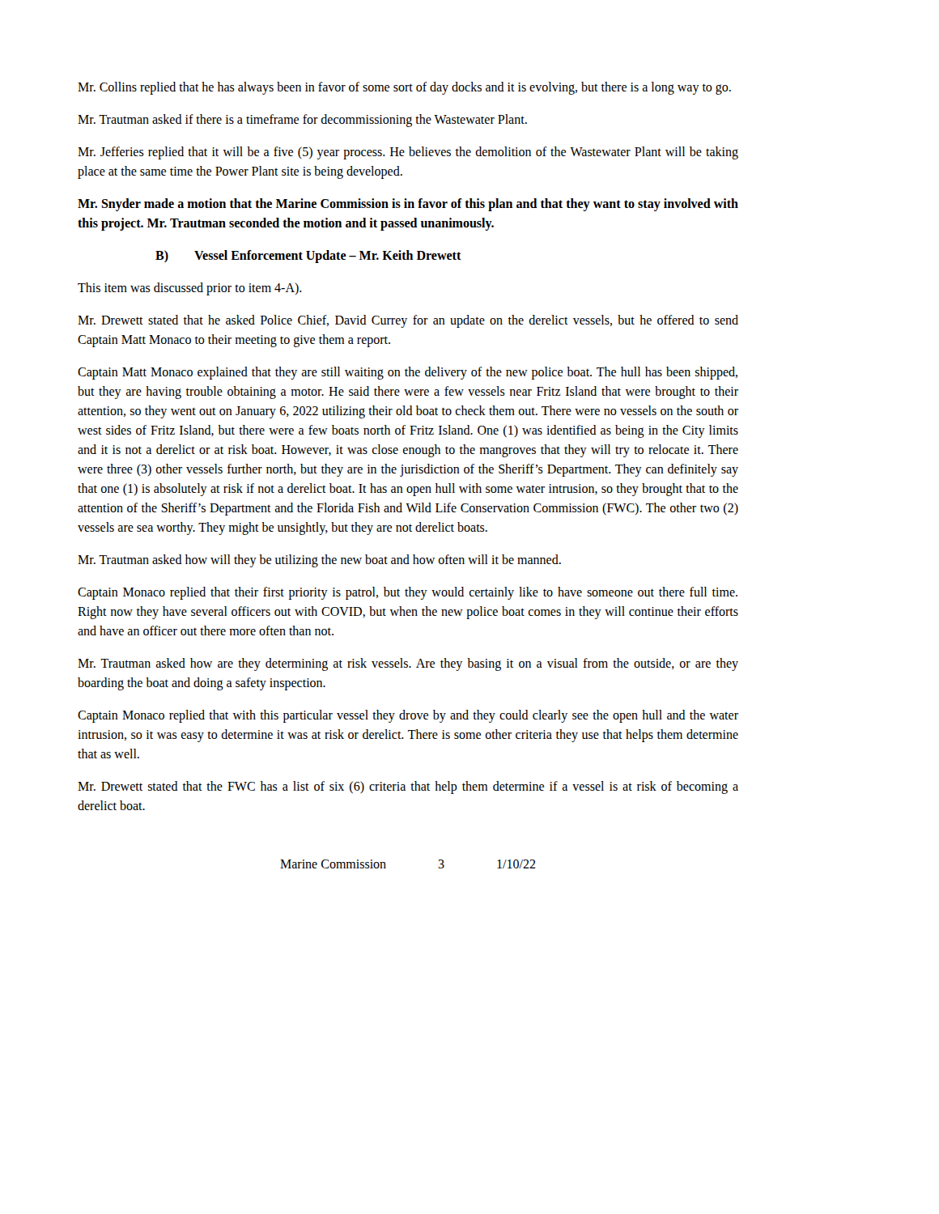Mr. Collins replied that he has always been in favor of some sort of day docks and it is evolving, but there is a long way to go.
Mr. Trautman asked if there is a timeframe for decommissioning the Wastewater Plant.
Mr. Jefferies replied that it will be a five (5) year process. He believes the demolition of the Wastewater Plant will be taking place at the same time the Power Plant site is being developed.
Mr. Snyder made a motion that the Marine Commission is in favor of this plan and that they want to stay involved with this project. Mr. Trautman seconded the motion and it passed unanimously.
B) Vessel Enforcement Update – Mr. Keith Drewett
This item was discussed prior to item 4-A).
Mr. Drewett stated that he asked Police Chief, David Currey for an update on the derelict vessels, but he offered to send Captain Matt Monaco to their meeting to give them a report.
Captain Matt Monaco explained that they are still waiting on the delivery of the new police boat. The hull has been shipped, but they are having trouble obtaining a motor. He said there were a few vessels near Fritz Island that were brought to their attention, so they went out on January 6, 2022 utilizing their old boat to check them out. There were no vessels on the south or west sides of Fritz Island, but there were a few boats north of Fritz Island. One (1) was identified as being in the City limits and it is not a derelict or at risk boat. However, it was close enough to the mangroves that they will try to relocate it. There were three (3) other vessels further north, but they are in the jurisdiction of the Sheriff’s Department. They can definitely say that one (1) is absolutely at risk if not a derelict boat. It has an open hull with some water intrusion, so they brought that to the attention of the Sheriff’s Department and the Florida Fish and Wild Life Conservation Commission (FWC). The other two (2) vessels are sea worthy. They might be unsightly, but they are not derelict boats.
Mr. Trautman asked how will they be utilizing the new boat and how often will it be manned.
Captain Monaco replied that their first priority is patrol, but they would certainly like to have someone out there full time. Right now they have several officers out with COVID, but when the new police boat comes in they will continue their efforts and have an officer out there more often than not.
Mr. Trautman asked how are they determining at risk vessels. Are they basing it on a visual from the outside, or are they boarding the boat and doing a safety inspection.
Captain Monaco replied that with this particular vessel they drove by and they could clearly see the open hull and the water intrusion, so it was easy to determine it was at risk or derelict. There is some other criteria they use that helps them determine that as well.
Mr. Drewett stated that the FWC has a list of six (6) criteria that help them determine if a vessel is at risk of becoming a derelict boat.
Marine Commission 3 1/10/22